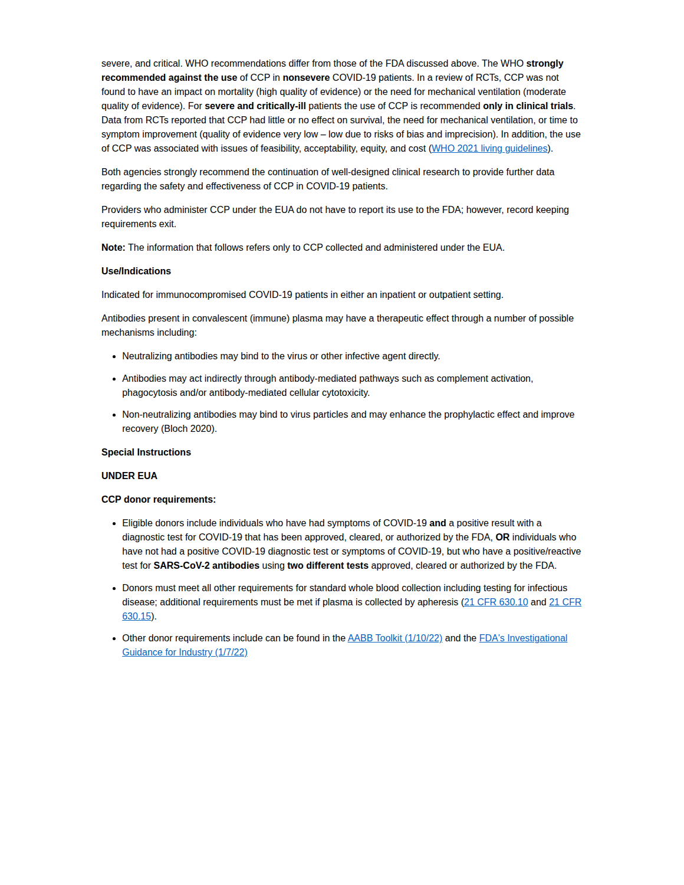severe, and critical. WHO recommendations differ from those of the FDA discussed above. The WHO strongly recommended against the use of CCP in nonsevere COVID-19 patients. In a review of RCTs, CCP was not found to have an impact on mortality (high quality of evidence) or the need for mechanical ventilation (moderate quality of evidence). For severe and critically-ill patients the use of CCP is recommended only in clinical trials. Data from RCTs reported that CCP had little or no effect on survival, the need for mechanical ventilation, or time to symptom improvement (quality of evidence very low – low due to risks of bias and imprecision). In addition, the use of CCP was associated with issues of feasibility, acceptability, equity, and cost (WHO 2021 living guidelines).
Both agencies strongly recommend the continuation of well-designed clinical research to provide further data regarding the safety and effectiveness of CCP in COVID-19 patients.
Providers who administer CCP under the EUA do not have to report its use to the FDA; however, record keeping requirements exit.
Note: The information that follows refers only to CCP collected and administered under the EUA.
Use/Indications
Indicated for immunocompromised COVID-19 patients in either an inpatient or outpatient setting.
Antibodies present in convalescent (immune) plasma may have a therapeutic effect through a number of possible mechanisms including:
Neutralizing antibodies may bind to the virus or other infective agent directly.
Antibodies may act indirectly through antibody-mediated pathways such as complement activation, phagocytosis and/or antibody-mediated cellular cytotoxicity.
Non-neutralizing antibodies may bind to virus particles and may enhance the prophylactic effect and improve recovery (Bloch 2020).
Special Instructions
UNDER EUA
CCP donor requirements:
Eligible donors include individuals who have had symptoms of COVID-19 and a positive result with a diagnostic test for COVID-19 that has been approved, cleared, or authorized by the FDA, OR individuals who have not had a positive COVID-19 diagnostic test or symptoms of COVID-19, but who have a positive/reactive test for SARS-CoV-2 antibodies using two different tests approved, cleared or authorized by the FDA.
Donors must meet all other requirements for standard whole blood collection including testing for infectious disease; additional requirements must be met if plasma is collected by apheresis (21 CFR 630.10 and 21 CFR 630.15).
Other donor requirements include can be found in the AABB Toolkit (1/10/22) and the FDA's Investigational Guidance for Industry (1/7/22)